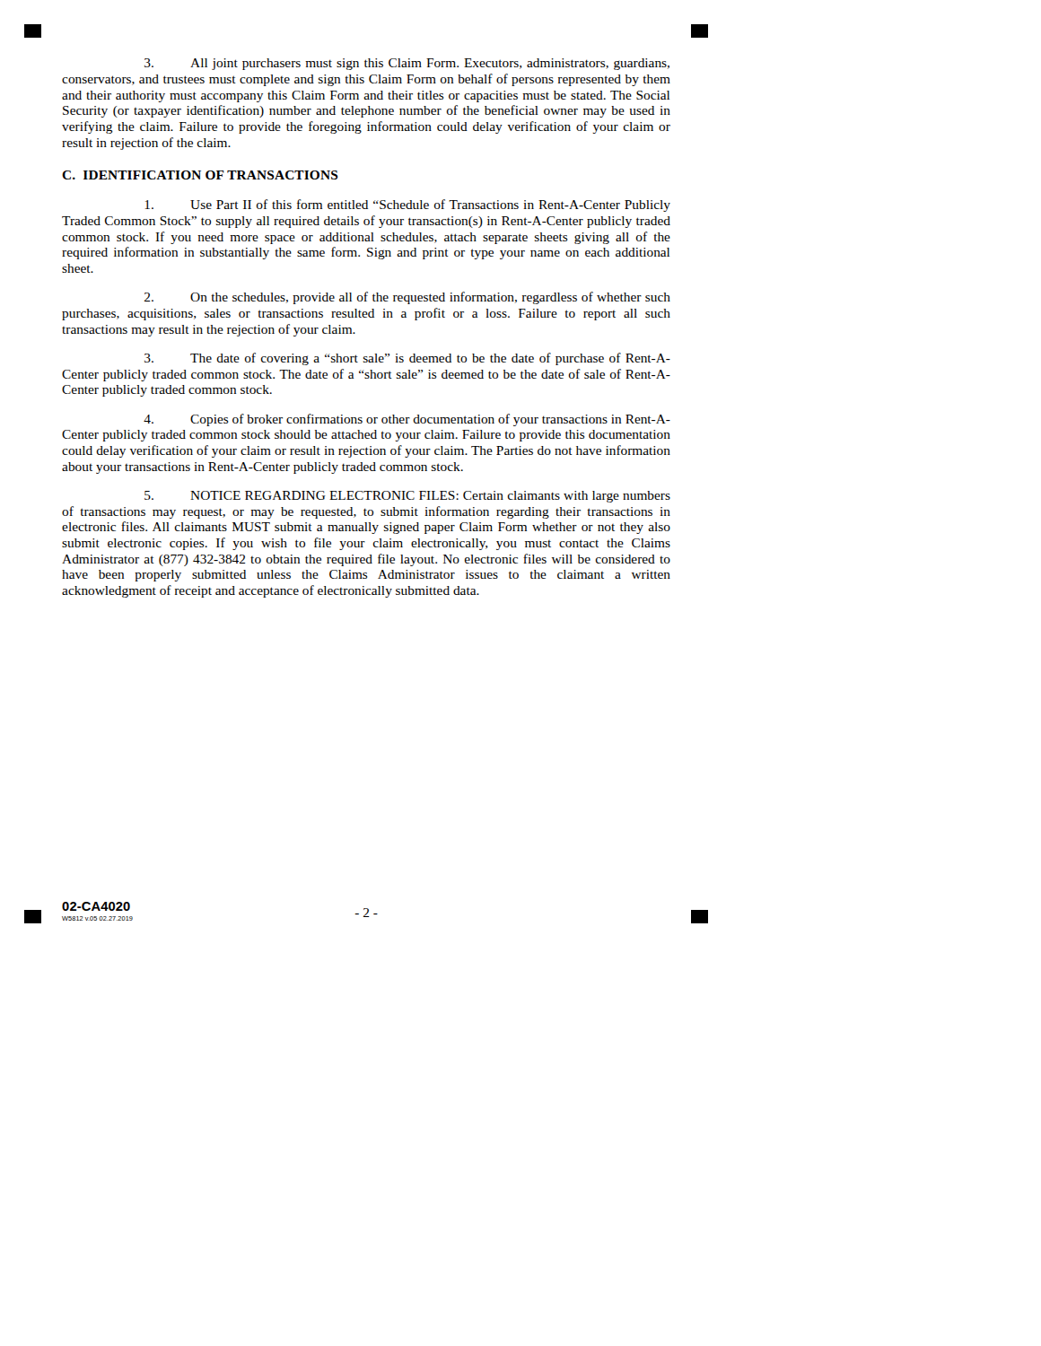3. All joint purchasers must sign this Claim Form. Executors, administrators, guardians, conservators, and trustees must complete and sign this Claim Form on behalf of persons represented by them and their authority must accompany this Claim Form and their titles or capacities must be stated. The Social Security (or taxpayer identification) number and telephone number of the beneficial owner may be used in verifying the claim. Failure to provide the foregoing information could delay verification of your claim or result in rejection of the claim.
C. IDENTIFICATION OF TRANSACTIONS
1. Use Part II of this form entitled “Schedule of Transactions in Rent-A-Center Publicly Traded Common Stock” to supply all required details of your transaction(s) in Rent-A-Center publicly traded common stock. If you need more space or additional schedules, attach separate sheets giving all of the required information in substantially the same form. Sign and print or type your name on each additional sheet.
2. On the schedules, provide all of the requested information, regardless of whether such purchases, acquisitions, sales or transactions resulted in a profit or a loss. Failure to report all such transactions may result in the rejection of your claim.
3. The date of covering a “short sale” is deemed to be the date of purchase of Rent-A-Center publicly traded common stock. The date of a “short sale” is deemed to be the date of sale of Rent-A-Center publicly traded common stock.
4. Copies of broker confirmations or other documentation of your transactions in Rent-A-Center publicly traded common stock should be attached to your claim. Failure to provide this documentation could delay verification of your claim or result in rejection of your claim. The Parties do not have information about your transactions in Rent-A-Center publicly traded common stock.
5. NOTICE REGARDING ELECTRONIC FILES: Certain claimants with large numbers of transactions may request, or may be requested, to submit information regarding their transactions in electronic files. All claimants MUST submit a manually signed paper Claim Form whether or not they also submit electronic copies. If you wish to file your claim electronically, you must contact the Claims Administrator at (877) 432-3842 to obtain the required file layout. No electronic files will be considered to have been properly submitted unless the Claims Administrator issues to the claimant a written acknowledgment of receipt and acceptance of electronically submitted data.
02-CA4020
W5812 v.05 02.27.2019
- 2 -